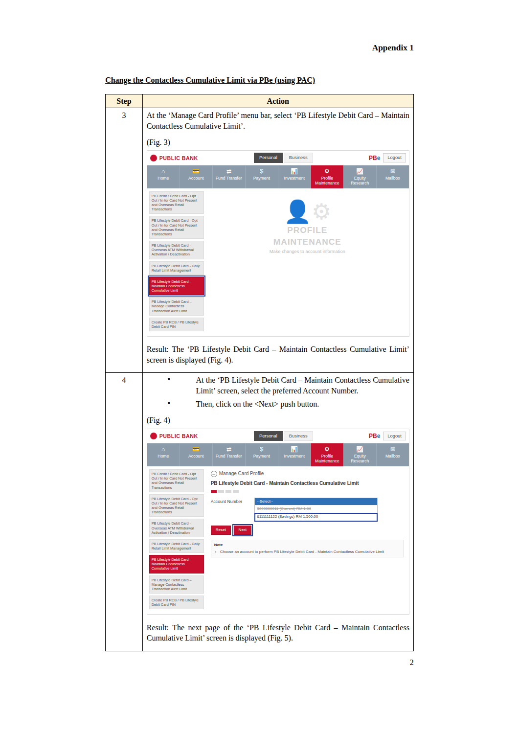Appendix 1
Change the Contactless Cumulative Limit via PBe (using PAC)
| Step | Action |
| --- | --- |
| 3 | At the ‘Manage Card Profile’ menu bar, select ‘PB Lifestyle Debit Card – Maintain Contactless Cumulative Limit’. (Fig. 3) PUBLIC BANK Personal Business PB e Logout ⌂ Home 💳 Account ⇄ Fund Transfer $ Payment 📊 Investment ⚙ Profile Maintenance 📈 Equity Research ✉ Mailbox PB Credit / Debit Card - Opt Out / In for Card Not Present and Overseas Retail Transactions PB Lifestyle Debit Card - Opt Out / In for Card Not Present and Overseas Retail Transactions PB Lifestyle Debit Card - Overseas ATM Withdrawal Activation / Deactivation PB Lifestyle Debit Card - Daily Retail Limit Management PB Lifestyle Debit Card - Maintain Contactless Cumulative Limit PB Lifestyle Debit Card – Manage Contactless Transaction Alert Limit Create PB RCB / PB Lifestyle Debit Card PIN 👤⚙ PROFILE MAINTENANCE Make changes to account information Result: The ‘PB Lifestyle Debit Card – Maintain Contactless Cumulative Limit’ screen is displayed (Fig. 4). |
| 4 | At the ‘PB Lifestyle Debit Card – Maintain Contactless Cumulative Limit’ screen, select the preferred Account Number. Then, click on the <Next> push button. (Fig. 4) PUBLIC BANK Personal Business PB e Logout ⌂ Home 💳 Account ⇄ Fund Transfer $ Payment 📊 Investment ⚙ Profile Maintenance 📈 Equity Research ✉ Mailbox PB Credit / Debit Card - Opt Out / In for Card Not Present and Overseas Retail Transactions PB Lifestyle Debit Card - Opt Out / In for Card Not Present and Overseas Retail Transactions PB Lifestyle Debit Card - Overseas ATM Withdrawal Activation / Deactivation PB Lifestyle Debit Card - Daily Retail Limit Management PB Lifestyle Debit Card - Maintain Contactless Cumulative Limit PB Lifestyle Debit Card – Manage Contactless Transaction Alert Limit Create PB RCB / PB Lifestyle Debit Card PIN ← Manage Card Profile PB Lifestyle Debit Card - Maintain Contactless Cumulative Limit Account Number --Select-- 3000000011 (Current) RM 1.00 6111111122 (Savings) RM 1,500.00 Reset Next Note Choose an account to perform PB Lifestyle Debit Card - Maintain Contactless Cumulative Limit Result: The next page of the ‘PB Lifestyle Debit Card – Maintain Contactless Cumulative Limit’ screen is displayed (Fig. 5). |
2